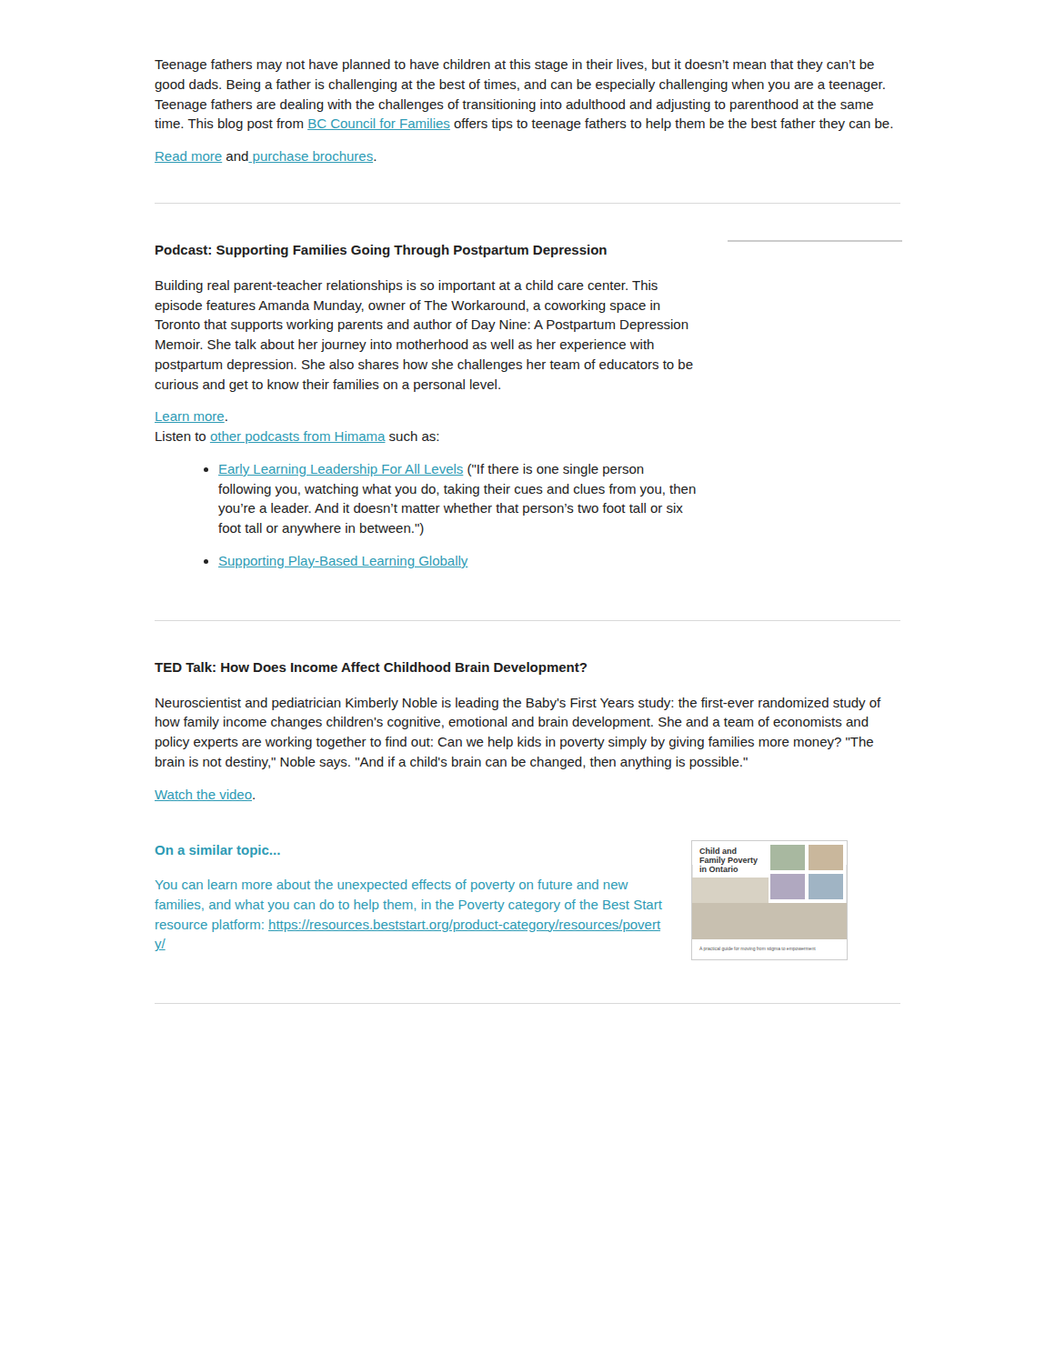Teenage fathers may not have planned to have children at this stage in their lives, but it doesn’t mean that they can’t be good dads. Being a father is challenging at the best of times, and can be especially challenging when you are a teenager. Teenage fathers are dealing with the challenges of transitioning into adulthood and adjusting to parenthood at the same time. This blog post from BC Council for Families offers tips to teenage fathers to help them be the best father they can be.
Read more and purchase brochures.
Podcast: Supporting Families Going Through Postpartum Depression
Building real parent-teacher relationships is so important at a child care center. This episode features Amanda Munday, owner of The Workaround, a coworking space in Toronto that supports working parents and author of Day Nine: A Postpartum Depression Memoir. She talk about her journey into motherhood as well as her experience with postpartum depression. She also shares how she challenges her team of educators to be curious and get to know their families on a personal level.
Learn more.
Listen to other podcasts from Himama such as:
Early Learning Leadership For All Levels ("If there is one single person following you, watching what you do, taking their cues and clues from you, then you’re a leader. And it doesn’t matter whether that person’s two foot tall or six foot tall or anywhere in between.")
Supporting Play-Based Learning Globally
TED Talk: How Does Income Affect Childhood Brain Development?
Neuroscientist and pediatrician Kimberly Noble is leading the Baby's First Years study: the first-ever randomized study of how family income changes children's cognitive, emotional and brain development. She and a team of economists and policy experts are working together to find out: Can we help kids in poverty simply by giving families more money? "The brain is not destiny," Noble says. "And if a child's brain can be changed, then anything is possible."
Watch the video.
On a similar topic...
You can learn more about the unexpected effects of poverty on future and new families, and what you can do to help them, in the Poverty category of the Best Start resource platform: https://resources.beststart.org/product-category/resources/poverty/